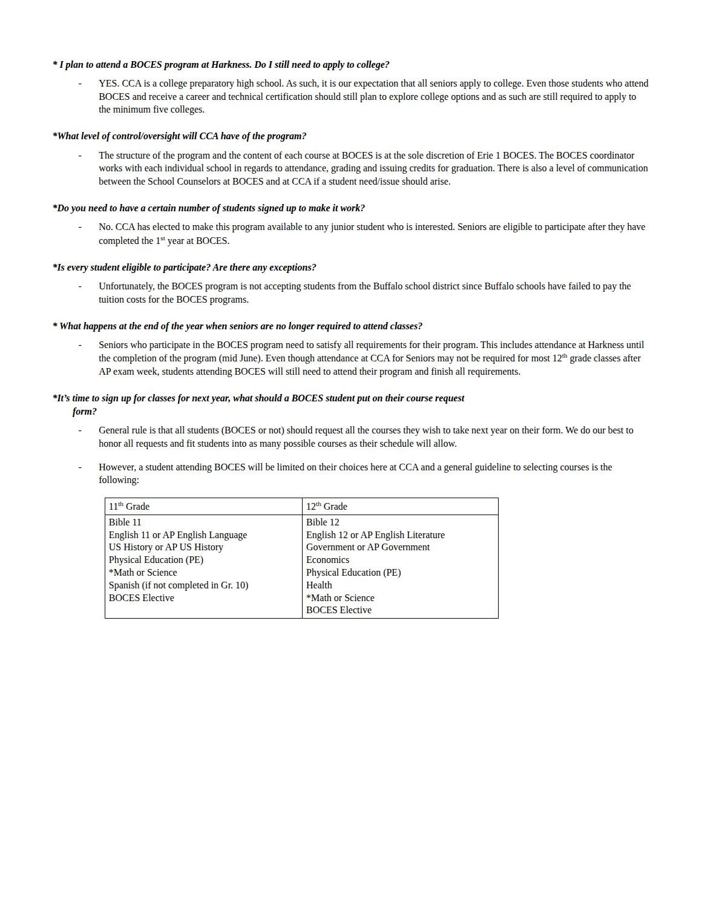* I plan to attend a BOCES program at Harkness. Do I still need to apply to college?
YES. CCA is a college preparatory high school. As such, it is our expectation that all seniors apply to college. Even those students who attend BOCES and receive a career and technical certification should still plan to explore college options and as such are still required to apply to the minimum five colleges.
*What level of control/oversight will CCA have of the program?
The structure of the program and the content of each course at BOCES is at the sole discretion of Erie 1 BOCES. The BOCES coordinator works with each individual school in regards to attendance, grading and issuing credits for graduation. There is also a level of communication between the School Counselors at BOCES and at CCA if a student need/issue should arise.
*Do you need to have a certain number of students signed up to make it work?
No. CCA has elected to make this program available to any junior student who is interested. Seniors are eligible to participate after they have completed the 1st year at BOCES.
*Is every student eligible to participate? Are there any exceptions?
Unfortunately, the BOCES program is not accepting students from the Buffalo school district since Buffalo schools have failed to pay the tuition costs for the BOCES programs.
* What happens at the end of the year when seniors are no longer required to attend classes?
Seniors who participate in the BOCES program need to satisfy all requirements for their program. This includes attendance at Harkness until the completion of the program (mid June). Even though attendance at CCA for Seniors may not be required for most 12th grade classes after AP exam week, students attending BOCES will still need to attend their program and finish all requirements.
*It’s time to sign up for classes for next year, what should a BOCES student put on their course request
form?
General rule is that all students (BOCES or not) should request all the courses they wish to take next year on their form. We do our best to honor all requests and fit students into as many possible courses as their schedule will allow.
However, a student attending BOCES will be limited on their choices here at CCA and a general guideline to selecting courses is the following:
| 11 th Grade | 12 th Grade |
| Bible 11 English 11 or AP English Language US History or AP US History Physical Education (PE) *Math or Science Spanish (if not completed in Gr. 10) BOCES Elective | Bible 12 English 12 or AP English Literature Government or AP Government Economics Physical Education (PE) Health *Math or Science BOCES Elective |